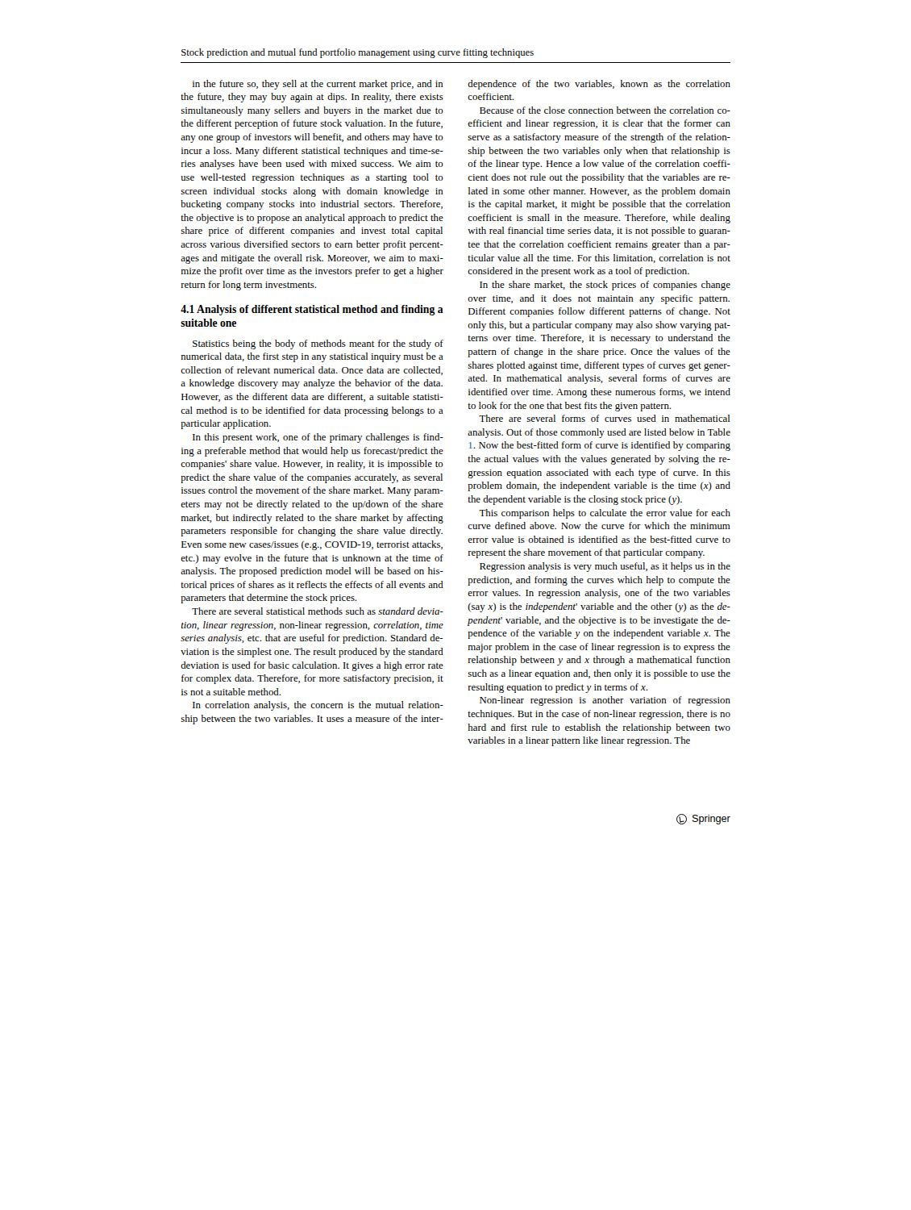Stock prediction and mutual fund portfolio management using curve fitting techniques
in the future so, they sell at the current market price, and in the future, they may buy again at dips. In reality, there exists simultaneously many sellers and buyers in the market due to the different perception of future stock valuation. In the future, any one group of investors will benefit, and others may have to incur a loss. Many different statistical techniques and time-series analyses have been used with mixed success. We aim to use well-tested regression techniques as a starting tool to screen individual stocks along with domain knowledge in bucketing company stocks into industrial sectors. Therefore, the objective is to propose an analytical approach to predict the share price of different companies and invest total capital across various diversified sectors to earn better profit percentages and mitigate the overall risk. Moreover, we aim to maximize the profit over time as the investors prefer to get a higher return for long term investments.
4.1 Analysis of different statistical method and finding a suitable one
Statistics being the body of methods meant for the study of numerical data, the first step in any statistical inquiry must be a collection of relevant numerical data. Once data are collected, a knowledge discovery may analyze the behavior of the data. However, as the different data are different, a suitable statistical method is to be identified for data processing belongs to a particular application.
In this present work, one of the primary challenges is finding a preferable method that would help us forecast/predict the companies' share value. However, in reality, it is impossible to predict the share value of the companies accurately, as several issues control the movement of the share market. Many parameters may not be directly related to the up/down of the share market, but indirectly related to the share market by affecting parameters responsible for changing the share value directly. Even some new cases/issues (e.g., COVID-19, terrorist attacks, etc.) may evolve in the future that is unknown at the time of analysis. The proposed prediction model will be based on historical prices of shares as it reflects the effects of all events and parameters that determine the stock prices.
There are several statistical methods such as standard deviation, linear regression, non-linear regression, correlation, time series analysis, etc. that are useful for prediction. Standard deviation is the simplest one. The result produced by the standard deviation is used for basic calculation. It gives a high error rate for complex data. Therefore, for more satisfactory precision, it is not a suitable method.
In correlation analysis, the concern is the mutual relationship between the two variables. It uses a measure of the interdependence of the two variables, known as the correlation coefficient.
Because of the close connection between the correlation coefficient and linear regression, it is clear that the former can serve as a satisfactory measure of the strength of the relationship between the two variables only when that relationship is of the linear type. Hence a low value of the correlation coefficient does not rule out the possibility that the variables are related in some other manner. However, as the problem domain is the capital market, it might be possible that the correlation coefficient is small in the measure. Therefore, while dealing with real financial time series data, it is not possible to guarantee that the correlation coefficient remains greater than a particular value all the time. For this limitation, correlation is not considered in the present work as a tool of prediction.
In the share market, the stock prices of companies change over time, and it does not maintain any specific pattern. Different companies follow different patterns of change. Not only this, but a particular company may also show varying patterns over time. Therefore, it is necessary to understand the pattern of change in the share price. Once the values of the shares plotted against time, different types of curves get generated. In mathematical analysis, several forms of curves are identified over time. Among these numerous forms, we intend to look for the one that best fits the given pattern.
There are several forms of curves used in mathematical analysis. Out of those commonly used are listed below in Table 1. Now the best-fitted form of curve is identified by comparing the actual values with the values generated by solving the regression equation associated with each type of curve. In this problem domain, the independent variable is the time (x) and the dependent variable is the closing stock price (y).
This comparison helps to calculate the error value for each curve defined above. Now the curve for which the minimum error value is obtained is identified as the best-fitted curve to represent the share movement of that particular company.
Regression analysis is very much useful, as it helps us in the prediction, and forming the curves which help to compute the error values. In regression analysis, one of the two variables (say x) is the independent' variable and the other (y) as the dependent' variable, and the objective is to be investigate the dependence of the variable y on the independent variable x. The major problem in the case of linear regression is to express the relationship between y and x through a mathematical function such as a linear equation and, then only it is possible to use the resulting equation to predict y in terms of x.
Non-linear regression is another variation of regression techniques. But in the case of non-linear regression, there is no hard and first rule to establish the relationship between two variables in a linear pattern like linear regression. The
Springer